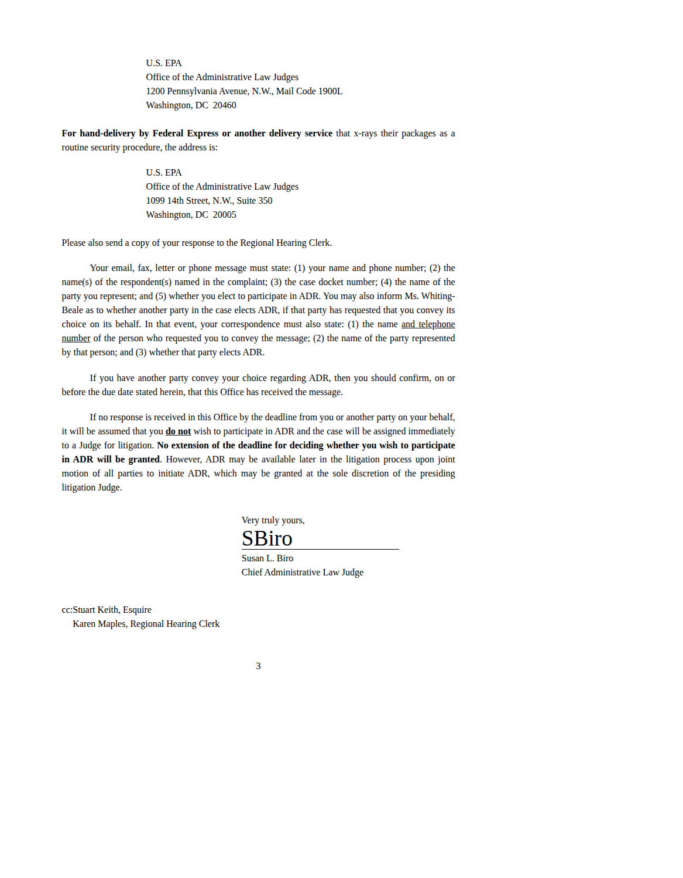U.S. EPA
Office of the Administrative Law Judges
1200 Pennsylvania Avenue, N.W., Mail Code 1900L
Washington, DC 20460
For hand-delivery by Federal Express or another delivery service that x-rays their packages as a routine security procedure, the address is:
U.S. EPA
Office of the Administrative Law Judges
1099 14th Street, N.W., Suite 350
Washington, DC 20005
Please also send a copy of your response to the Regional Hearing Clerk.
Your email, fax, letter or phone message must state: (1) your name and phone number; (2) the name(s) of the respondent(s) named in the complaint; (3) the case docket number; (4) the name of the party you represent; and (5) whether you elect to participate in ADR. You may also inform Ms. Whiting-Beale as to whether another party in the case elects ADR, if that party has requested that you convey its choice on its behalf. In that event, your correspondence must also state: (1) the name and telephone number of the person who requested you to convey the message; (2) the name of the party represented by that person; and (3) whether that party elects ADR.
If you have another party convey your choice regarding ADR, then you should confirm, on or before the due date stated herein, that this Office has received the message.
If no response is received in this Office by the deadline from you or another party on your behalf, it will be assumed that you do not wish to participate in ADR and the case will be assigned immediately to a Judge for litigation. No extension of the deadline for deciding whether you wish to participate in ADR will be granted. However, ADR may be available later in the litigation process upon joint motion of all parties to initiate ADR, which may be granted at the sole discretion of the presiding litigation Judge.
Very truly yours,
SBiro
Susan L. Biro
Chief Administrative Law Judge
| cc: | Stuart Keith, Esquire Karen Maples, Regional Hearing Clerk |
3